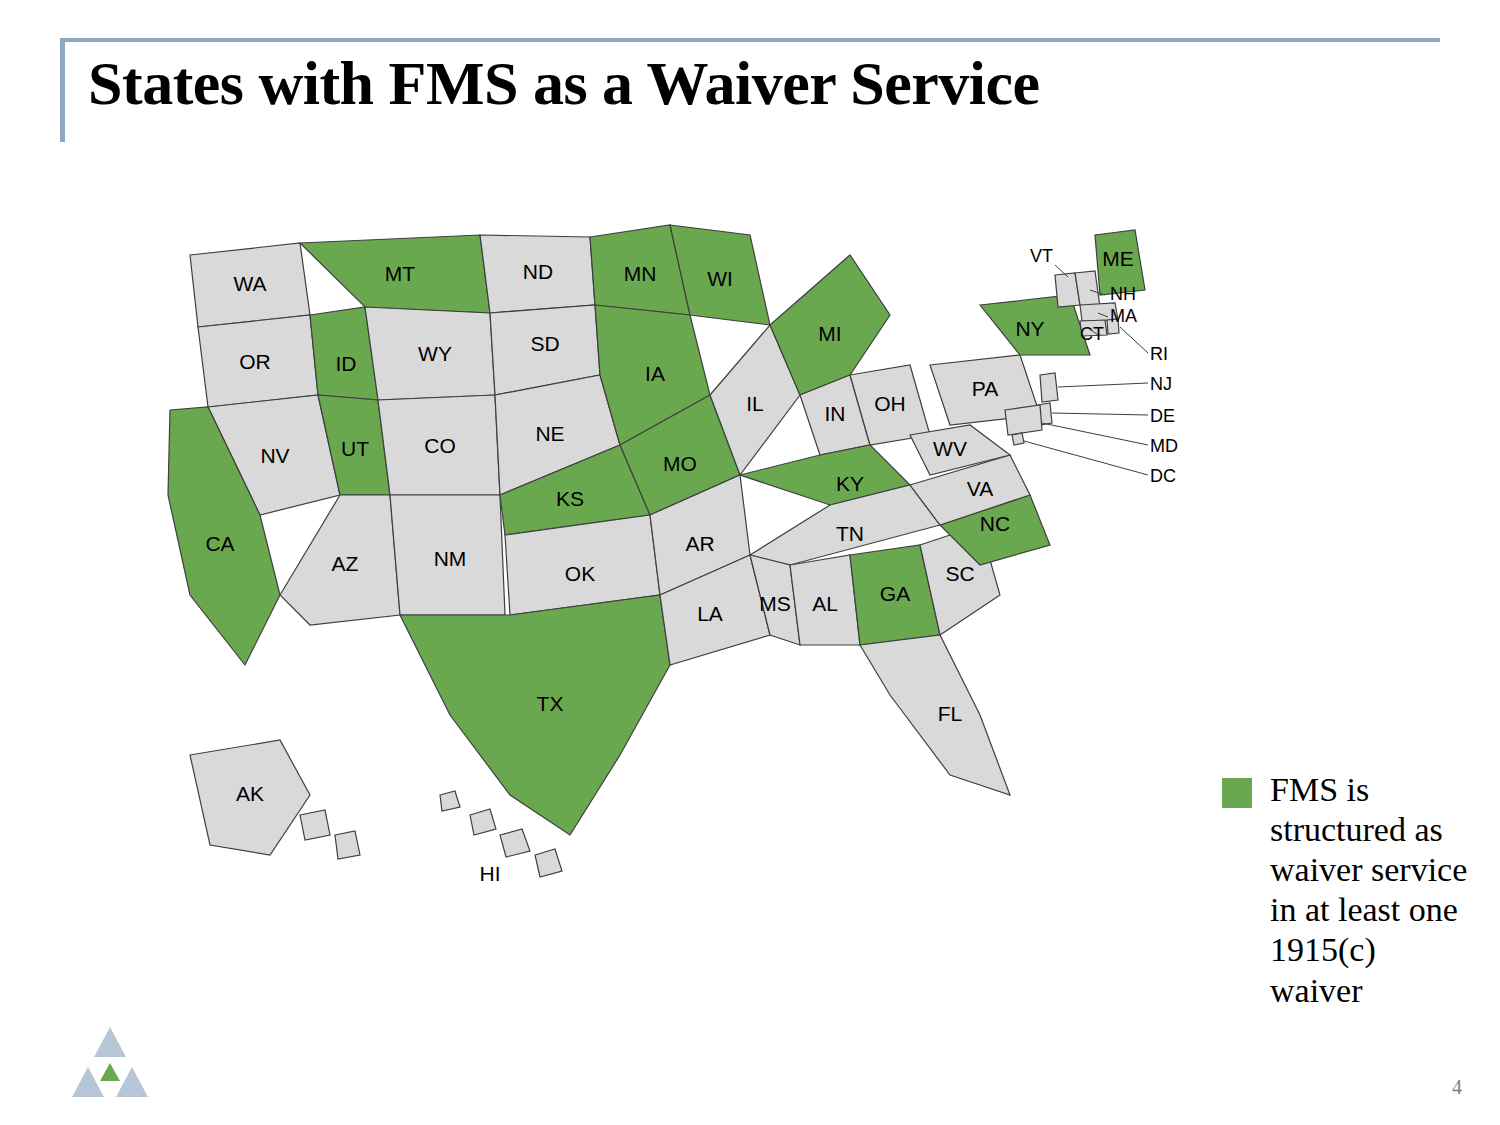States with FMS as a Waiver Service
WA OR ID MT WY NV CA UT AZ CO NM ND SD NE KS OK TX MN IA MO AR LA WI IL MI IN OH KY TN MS AL GA FL SC NC VA WV PA NY ME VT NH MA CT RI NJ DE MD DC AK HI
FMS is structured as waiver service in at least one 1915(c) waiver
4